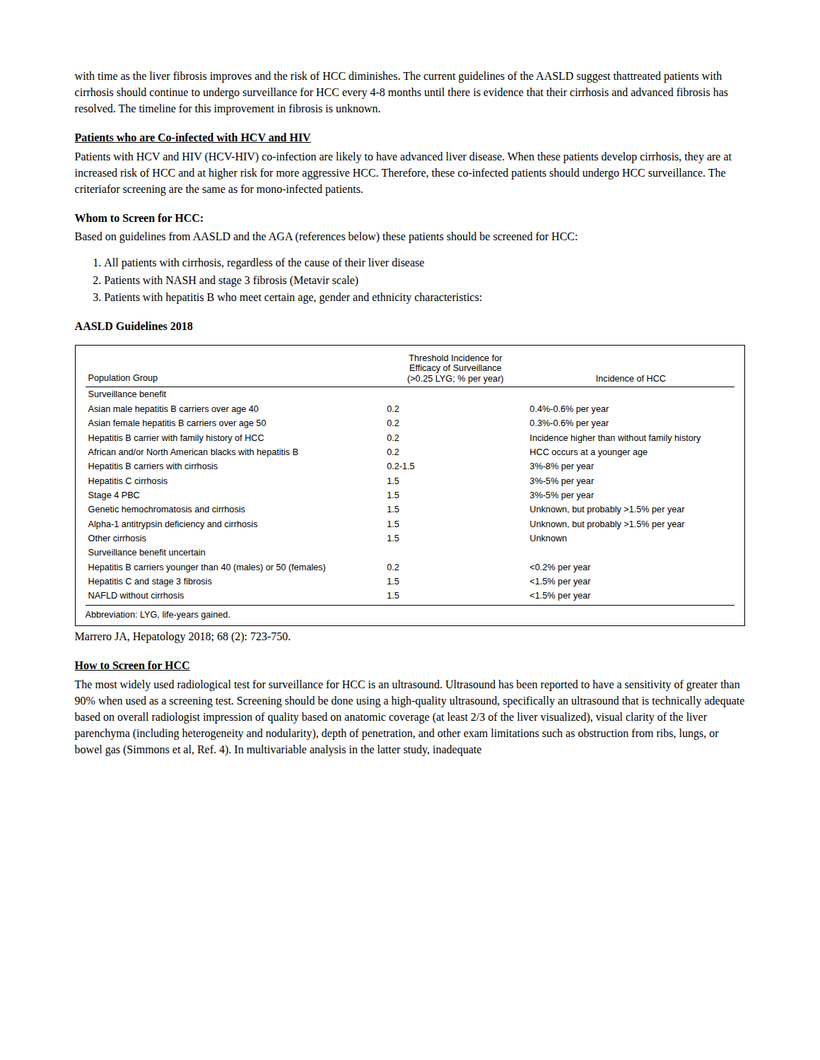with time as the liver fibrosis improves and the risk of HCC diminishes. The current guidelines of the AASLD suggest thattreated patients with cirrhosis should continue to undergo surveillance for HCC every 4-8 months until there is evidence that their cirrhosis and advanced fibrosis has resolved. The timeline for this improvement in fibrosis is unknown.
Patients who are Co-infected with HCV and HIV
Patients with HCV and HIV (HCV-HIV) co-infection are likely to have advanced liver disease. When these patients develop cirrhosis, they are at increased risk of HCC and at higher risk for more aggressive HCC. Therefore, these co-infected patients should undergo HCC surveillance. The criteriafor screening are the same as for mono-infected patients.
Whom to Screen for HCC:
Based on guidelines from AASLD and the AGA (references below) these patients should be screened for HCC:
All patients with cirrhosis, regardless of the cause of their liver disease
Patients with NASH and stage 3 fibrosis (Metavir scale)
Patients with hepatitis B who meet certain age, gender and ethnicity characteristics:
AASLD Guidelines 2018
| Population Group | Threshold Incidence for Efficacy of Surveillance (>0.25 LYG; % per year) | Incidence of HCC |
| --- | --- | --- |
| Surveillance benefit | | |
| Asian male hepatitis B carriers over age 40 | 0.2 | 0.4%-0.6% per year |
| Asian female hepatitis B carriers over age 50 | 0.2 | 0.3%-0.6% per year |
| Hepatitis B carrier with family history of HCC | 0.2 | Incidence higher than without family history |
| African and/or North American blacks with hepatitis B | 0.2 | HCC occurs at a younger age |
| Hepatitis B carriers with cirrhosis | 0.2-1.5 | 3%-8% per year |
| Hepatitis C cirrhosis | 1.5 | 3%-5% per year |
| Stage 4 PBC | 1.5 | 3%-5% per year |
| Genetic hemochromatosis and cirrhosis | 1.5 | Unknown, but probably >1.5% per year |
| Alpha-1 antitrypsin deficiency and cirrhosis | 1.5 | Unknown, but probably >1.5% per year |
| Other cirrhosis | 1.5 | Unknown |
| Surveillance benefit uncertain | | |
| Hepatitis B carriers younger than 40 (males) or 50 (females) | 0.2 | <0.2% per year |
| Hepatitis C and stage 3 fibrosis | 1.5 | <1.5% per year |
| NAFLD without cirrhosis | 1.5 | <1.5% per year |
Abbreviation: LYG, life-years gained.
Marrero JA, Hepatology 2018; 68 (2): 723-750.
How to Screen for HCC
The most widely used radiological test for surveillance for HCC is an ultrasound. Ultrasound has been reported to have a sensitivity of greater than 90% when used as a screening test. Screening should be done using a high-quality ultrasound, specifically an ultrasound that is technically adequate based on overall radiologist impression of quality based on anatomic coverage (at least 2/3 of the liver visualized), visual clarity of the liver parenchyma (including heterogeneity and nodularity), depth of penetration, and other exam limitations such as obstruction from ribs, lungs, or bowel gas (Simmons et al, Ref. 4). In multivariable analysis in the latter study, inadequate